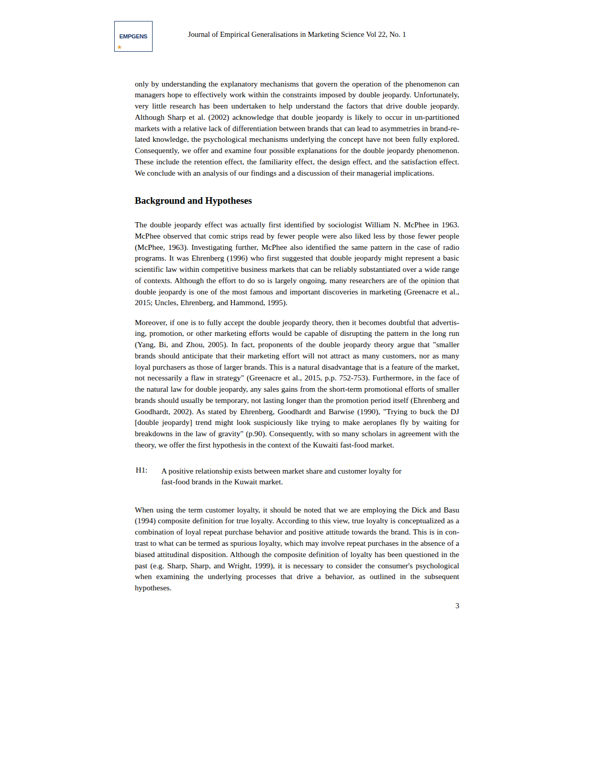EMPGENS
★
Journal of Empirical Generalisations in Marketing Science Vol 22, No. 1
only by understanding the explanatory mechanisms that govern the operation of the phenomenon can managers hope to effectively work within the constraints imposed by double jeopardy. Unfortunately, very little research has been undertaken to help understand the factors that drive double jeopardy. Although Sharp et al. (2002) acknowledge that double jeopardy is likely to occur in un-partitioned markets with a relative lack of differentiation between brands that can lead to asymmetries in brand-related knowledge, the psychological mechanisms underlying the concept have not been fully explored. Consequently, we offer and examine four possible explanations for the double jeopardy phenomenon. These include the retention effect, the familiarity effect, the design effect, and the satisfaction effect. We conclude with an analysis of our findings and a discussion of their managerial implications.
Background and Hypotheses
The double jeopardy effect was actually first identified by sociologist William N. McPhee in 1963. McPhee observed that comic strips read by fewer people were also liked less by those fewer people (McPhee, 1963). Investigating further, McPhee also identified the same pattern in the case of radio programs. It was Ehrenberg (1996) who first suggested that double jeopardy might represent a basic scientific law within competitive business markets that can be reliably substantiated over a wide range of contexts. Although the effort to do so is largely ongoing, many researchers are of the opinion that double jeopardy is one of the most famous and important discoveries in marketing (Greenacre et al., 2015; Uncles, Ehrenberg, and Hammond, 1995).
Moreover, if one is to fully accept the double jeopardy theory, then it becomes doubtful that advertising, promotion, or other marketing efforts would be capable of disrupting the pattern in the long run (Yang, Bi, and Zhou, 2005). In fact, proponents of the double jeopardy theory argue that "smaller brands should anticipate that their marketing effort will not attract as many customers, nor as many loyal purchasers as those of larger brands. This is a natural disadvantage that is a feature of the market, not necessarily a flaw in strategy" (Greenacre et al., 2015, p.p. 752-753). Furthermore, in the face of the natural law for double jeopardy, any sales gains from the short-term promotional efforts of smaller brands should usually be temporary, not lasting longer than the promotion period itself (Ehrenberg and Goodhardt, 2002). As stated by Ehrenberg, Goodhardt and Barwise (1990), "Trying to buck the DJ [double jeopardy] trend might look suspiciously like trying to make aeroplanes fly by waiting for breakdowns in the law of gravity" (p.90). Consequently, with so many scholars in agreement with the theory, we offer the first hypothesis in the context of the Kuwaiti fast-food market.
H1:
A positive relationship exists between market share and customer loyalty for fast-food brands in the Kuwait market.
When using the term customer loyalty, it should be noted that we are employing the Dick and Basu (1994) composite definition for true loyalty. According to this view, true loyalty is conceptualized as a combination of loyal repeat purchase behavior and positive attitude towards the brand. This is in contrast to what can be termed as spurious loyalty, which may involve repeat purchases in the absence of a biased attitudinal disposition. Although the composite definition of loyalty has been questioned in the past (e.g. Sharp, Sharp, and Wright, 1999), it is necessary to consider the consumer's psychological when examining the underlying processes that drive a behavior, as outlined in the subsequent hypotheses.
3